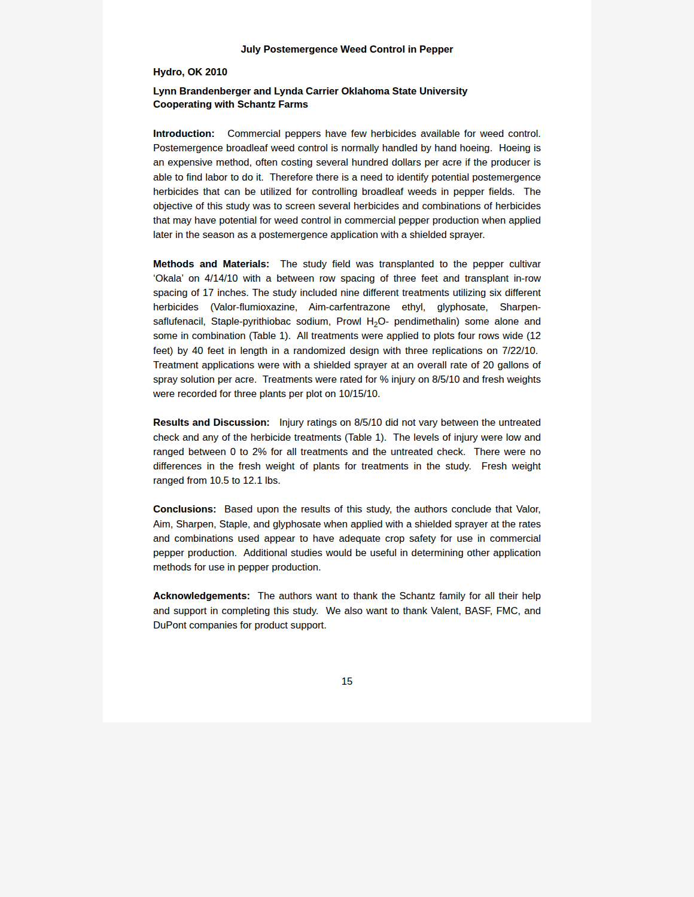July Postemergence Weed Control in Pepper
Hydro, OK 2010
Lynn Brandenberger and Lynda Carrier Oklahoma State University
Cooperating with Schantz Farms
Introduction: Commercial peppers have few herbicides available for weed control. Postemergence broadleaf weed control is normally handled by hand hoeing. Hoeing is an expensive method, often costing several hundred dollars per acre if the producer is able to find labor to do it. Therefore there is a need to identify potential postemergence herbicides that can be utilized for controlling broadleaf weeds in pepper fields. The objective of this study was to screen several herbicides and combinations of herbicides that may have potential for weed control in commercial pepper production when applied later in the season as a postemergence application with a shielded sprayer.
Methods and Materials: The study field was transplanted to the pepper cultivar ‘Okala’ on 4/14/10 with a between row spacing of three feet and transplant in-row spacing of 17 inches. The study included nine different treatments utilizing six different herbicides (Valor-flumioxazine, Aim-carfentrazone ethyl, glyphosate, Sharpen-saflufenacil, Staple-pyrithiobac sodium, Prowl H2O- pendimethalin) some alone and some in combination (Table 1). All treatments were applied to plots four rows wide (12 feet) by 40 feet in length in a randomized design with three replications on 7/22/10. Treatment applications were with a shielded sprayer at an overall rate of 20 gallons of spray solution per acre. Treatments were rated for % injury on 8/5/10 and fresh weights were recorded for three plants per plot on 10/15/10.
Results and Discussion: Injury ratings on 8/5/10 did not vary between the untreated check and any of the herbicide treatments (Table 1). The levels of injury were low and ranged between 0 to 2% for all treatments and the untreated check. There were no differences in the fresh weight of plants for treatments in the study. Fresh weight ranged from 10.5 to 12.1 lbs.
Conclusions: Based upon the results of this study, the authors conclude that Valor, Aim, Sharpen, Staple, and glyphosate when applied with a shielded sprayer at the rates and combinations used appear to have adequate crop safety for use in commercial pepper production. Additional studies would be useful in determining other application methods for use in pepper production.
Acknowledgements: The authors want to thank the Schantz family for all their help and support in completing this study. We also want to thank Valent, BASF, FMC, and DuPont companies for product support.
15